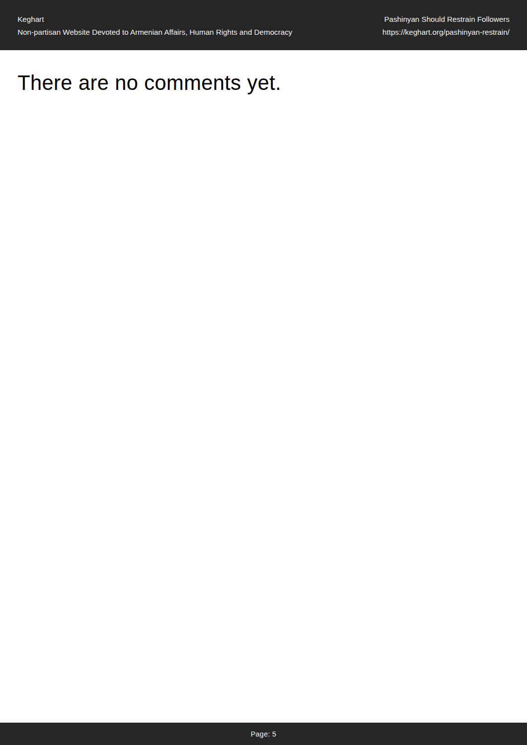Keghart Non-partisan Website Devoted to Armenian Affairs, Human Rights and Democracy
Pashinyan Should Restrain Followers https://keghart.org/pashinyan-restrain/
There are no comments yet.
Page: 5